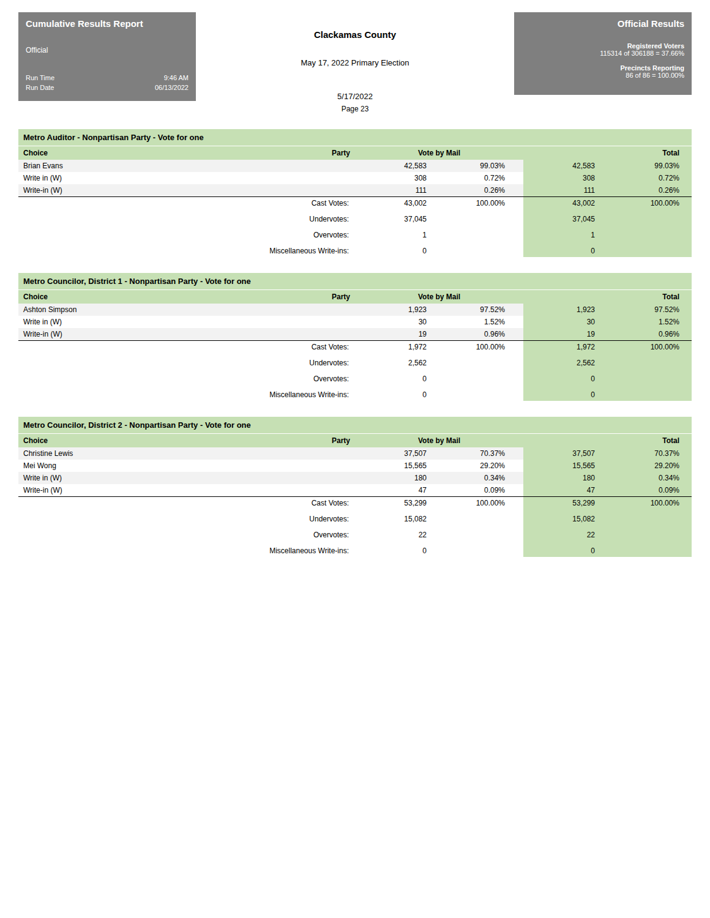Cumulative Results Report
Official
Run Time 9:46 AM
Run Date 06/13/2022
Clackamas County
May 17, 2022 Primary Election
5/17/2022
Page 23
Official Results
Registered Voters
115314 of 306188 = 37.66%
Precincts Reporting
86 of 86 = 100.00%
| Metro Auditor - Nonpartisan Party - Vote for one |
| Choice | Party | Vote by Mail | Total |
| Brian Evans | | 42,583 | 99.03% | 42,583 | 99.03% |
| Write in (W) | | 308 | 0.72% | 308 | 0.72% |
| Write-in (W) | | 111 | 0.26% | 111 | 0.26% |
| | Cast Votes: | 43,002 | 100.00% | 43,002 | 100.00% |
| | Undervotes: | 37,045 | | 37,045 | |
| | Overvotes: | 1 | | 1 | |
| | Miscellaneous Write-ins: | 0 | | 0 | |
| Metro Councilor, District 1 - Nonpartisan Party - Vote for one |
| Choice | Party | Vote by Mail | Total |
| Ashton Simpson | | 1,923 | 97.52% | 1,923 | 97.52% |
| Write in (W) | | 30 | 1.52% | 30 | 1.52% |
| Write-in (W) | | 19 | 0.96% | 19 | 0.96% |
| | Cast Votes: | 1,972 | 100.00% | 1,972 | 100.00% |
| | Undervotes: | 2,562 | | 2,562 | |
| | Overvotes: | 0 | | 0 | |
| | Miscellaneous Write-ins: | 0 | | 0 | |
| Metro Councilor, District 2 - Nonpartisan Party - Vote for one |
| Choice | Party | Vote by Mail | Total |
| Christine Lewis | | 37,507 | 70.37% | 37,507 | 70.37% |
| Mei Wong | | 15,565 | 29.20% | 15,565 | 29.20% |
| Write in (W) | | 180 | 0.34% | 180 | 0.34% |
| Write-in (W) | | 47 | 0.09% | 47 | 0.09% |
| | Cast Votes: | 53,299 | 100.00% | 53,299 | 100.00% |
| | Undervotes: | 15,082 | | 15,082 | |
| | Overvotes: | 22 | | 22 | |
| | Miscellaneous Write-ins: | 0 | | 0 | |